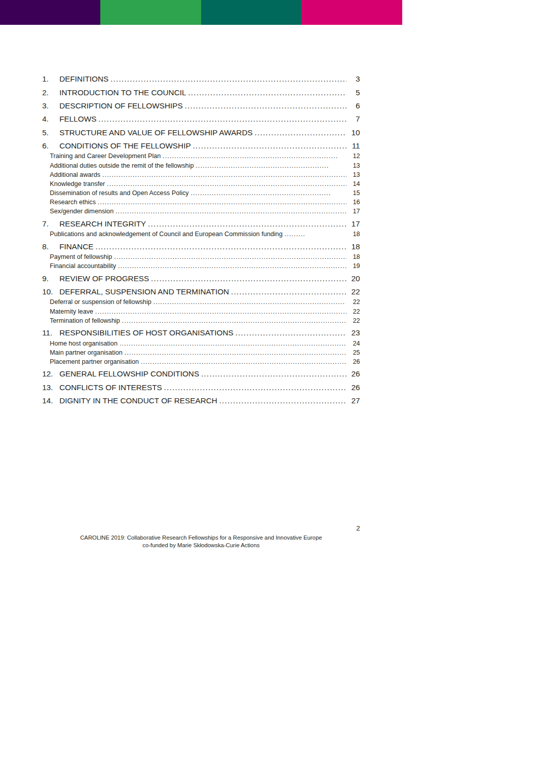1. DEFINITIONS.................................................................................................. 3
2. INTRODUCTION TO THE COUNCIL................................................................ 5
3. DESCRIPTION OF FELLOWSHIPS.................................................................. 6
4. FELLOWS......................................................................................................... 7
5. STRUCTURE AND VALUE OF FELLOWSHIP AWARDS.................................. 10
6. CONDITIONS OF THE FELLOWSHIP............................................................. 11
Training and Career Development Plan........................................................................... 12
Additional duties outside the remit of the fellowship......................................................... 13
Additional awards.............................................................................................................. 13
Knowledge transfer........................................................................................................... 14
Dissemination of results and Open Access Policy............................................................ 15
Research ethics................................................................................................................ 16
Sex/gender dimension....................................................................................................... 17
7. RESEARCH INTEGRITY.................................................................................... 17
Publications and acknowledgement of Council and European Commission funding......... 18
8. FINANCE............................................................................................................. 18
Payment of fellowship........................................................................................................ 18
Financial accountability..................................................................................................... 19
9. REVIEW OF PROGRESS.................................................................................. 20
10. DEFERRAL, SUSPENSION AND TERMINATION.............................................. 22
Deferral or suspension of fellowship.................................................................................. 22
Maternity leave................................................................................................................. 22
Termination of fellowship................................................................................................... 22
11. RESPONSIBILITIES OF HOST ORGANISATIONS............................................ 23
Home host organisation..................................................................................................... 24
Main partner organisation................................................................................................... 25
Placement partner organisation......................................................................................... 26
12. GENERAL FELLOWSHIP CONDITIONS........................................................... 26
13. CONFLICTS OF INTERESTS............................................................................ 26
14. DIGNITY IN THE CONDUCT OF RESEARCH................................................... 27
2
CAROLINE 2019: Collaborative Research Fellowships for a Responsive and Innovative Europe
co-funded by Marie Skłodowska-Curie Actions